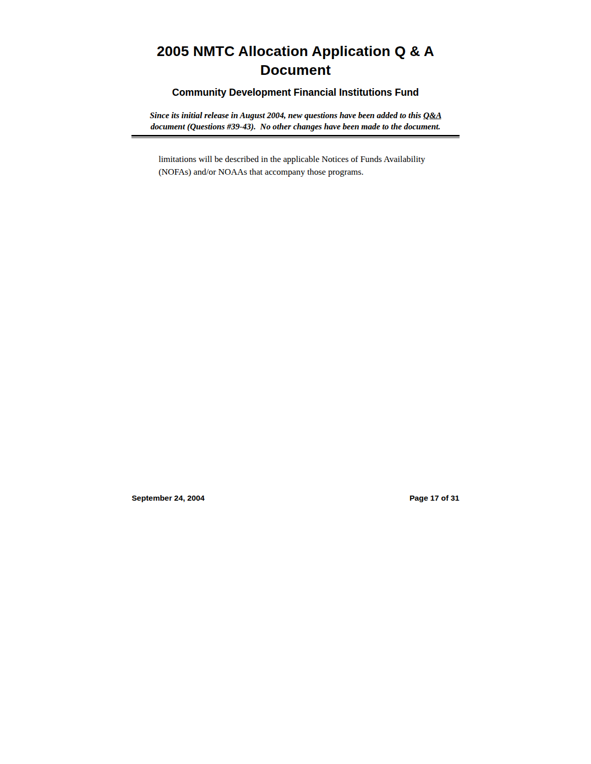2005 NMTC Allocation Application Q & A Document
Community Development Financial Institutions Fund
Since its initial release in August 2004, new questions have been added to this Q&A document (Questions #39-43). No other changes have been made to the document.
limitations will be described in the applicable Notices of Funds Availability (NOFAs) and/or NOAAs that accompany those programs.
September 24, 2004 Page 17 of 31